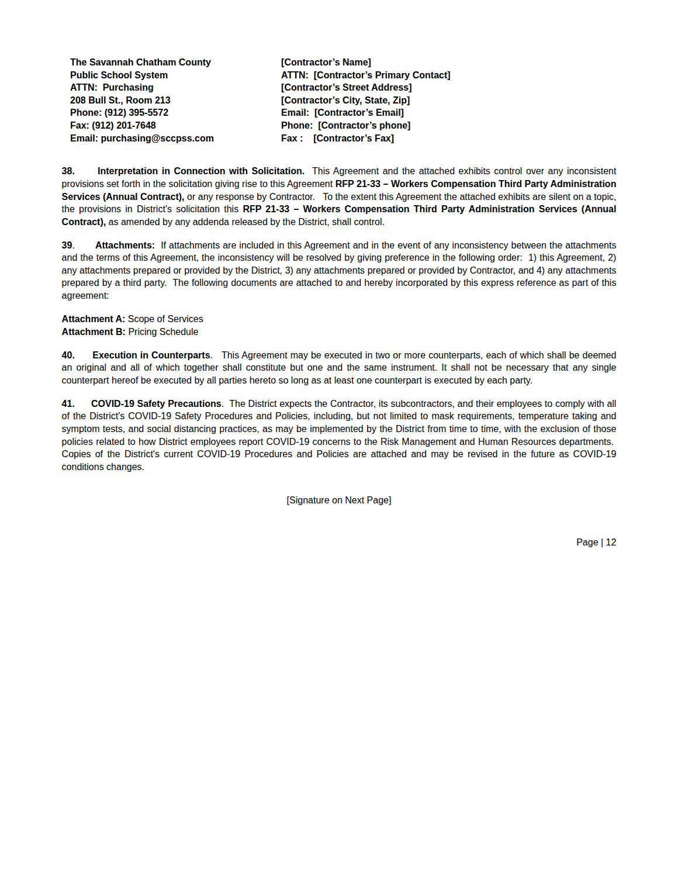The Savannah Chatham County
Public School System
ATTN: Purchasing
208 Bull St., Room 213
Phone: (912) 395-5572
Fax: (912) 201-7648
Email: purchasing@sccpss.com
[Contractor’s Name]
ATTN: [Contractor’s Primary Contact]
[Contractor’s Street Address]
[Contractor’s City, State, Zip]
Email: [Contractor’s Email]
Phone: [Contractor’s phone]
Fax : [Contractor’s Fax]
38. Interpretation in Connection with Solicitation. This Agreement and the attached exhibits control over any inconsistent provisions set forth in the solicitation giving rise to this Agreement RFP 21-33 – Workers Compensation Third Party Administration Services (Annual Contract), or any response by Contractor. To the extent this Agreement the attached exhibits are silent on a topic, the provisions in District’s solicitation this RFP 21-33 – Workers Compensation Third Party Administration Services (Annual Contract), as amended by any addenda released by the District, shall control.
39. Attachments: If attachments are included in this Agreement and in the event of any inconsistency between the attachments and the terms of this Agreement, the inconsistency will be resolved by giving preference in the following order: 1) this Agreement, 2) any attachments prepared or provided by the District, 3) any attachments prepared or provided by Contractor, and 4) any attachments prepared by a third party. The following documents are attached to and hereby incorporated by this express reference as part of this agreement:
Attachment A: Scope of Services
Attachment B: Pricing Schedule
40. Execution in Counterparts. This Agreement may be executed in two or more counterparts, each of which shall be deemed an original and all of which together shall constitute but one and the same instrument. It shall not be necessary that any single counterpart hereof be executed by all parties hereto so long as at least one counterpart is executed by each party.
41. COVID-19 Safety Precautions. The District expects the Contractor, its subcontractors, and their employees to comply with all of the District's COVID-19 Safety Procedures and Policies, including, but not limited to mask requirements, temperature taking and symptom tests, and social distancing practices, as may be implemented by the District from time to time, with the exclusion of those policies related to how District employees report COVID-19 concerns to the Risk Management and Human Resources departments. Copies of the District's current COVID-19 Procedures and Policies are attached and may be revised in the future as COVID-19 conditions changes.
[Signature on Next Page]
Page | 12